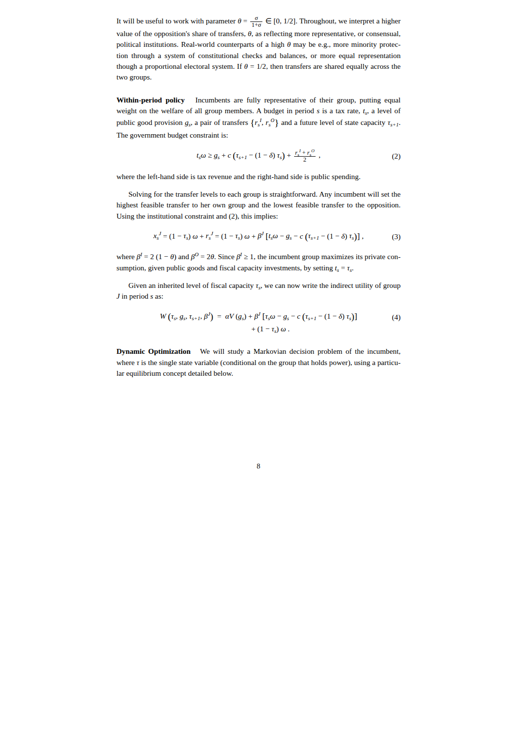It will be useful to work with parameter θ = σ 1+σ ∈ [0, 1/2]. Throughout, we interpret a higher value of the opposition's share of transfers, θ, as reflecting more representative, or consensual, political institutions. Real-world counterparts of a high θ may be e.g., more minority protection through a system of constitutional checks and balances, or more equal representation though a proportional electoral system. If θ = 1/2, then transfers are shared equally across the two groups.
Within-period policy Incumbents are fully representative of their group, putting equal weight on the welfare of all group members. A budget in period s is a tax rate, ts, a level of public good provision gs, a pair of transfers {rsI, rsO} and a future level of state capacity τs+1. The government budget constraint is:
tsω ≥ gs + c (τs+1 − (1 − δ) τs) + rsI + rsO 2 , (2)
where the left-hand side is tax revenue and the right-hand side is public spending.
Solving for the transfer levels to each group is straightforward. Any incumbent will set the highest feasible transfer to her own group and the lowest feasible transfer to the opposition. Using the institutional constraint and (2), this implies:
xsJ = (1 − τs) ω + rsJ = (1 − τs) ω + βJ [tsω − gs − c (τs+1 − (1 − δ) τs)] , (3)
where βI = 2 (1 − θ) and βO = 2θ. Since βI ≥ 1, the incumbent group maximizes its private consumption, given public goods and fiscal capacity investments, by setting ts = τs.
Given an inherited level of fiscal capacity τs, we can now write the indirect utility of group J in period s as:
W (τs, gs, τs+1, βJ)=αV (gs) + βJ [τsω − gs − c (τs+1 − (1 − δ) τs)] + (1 − τs) ω . (4)
Dynamic Optimization We will study a Markovian decision problem of the incumbent, where τ is the single state variable (conditional on the group that holds power), using a particular equilibrium concept detailed below.
8